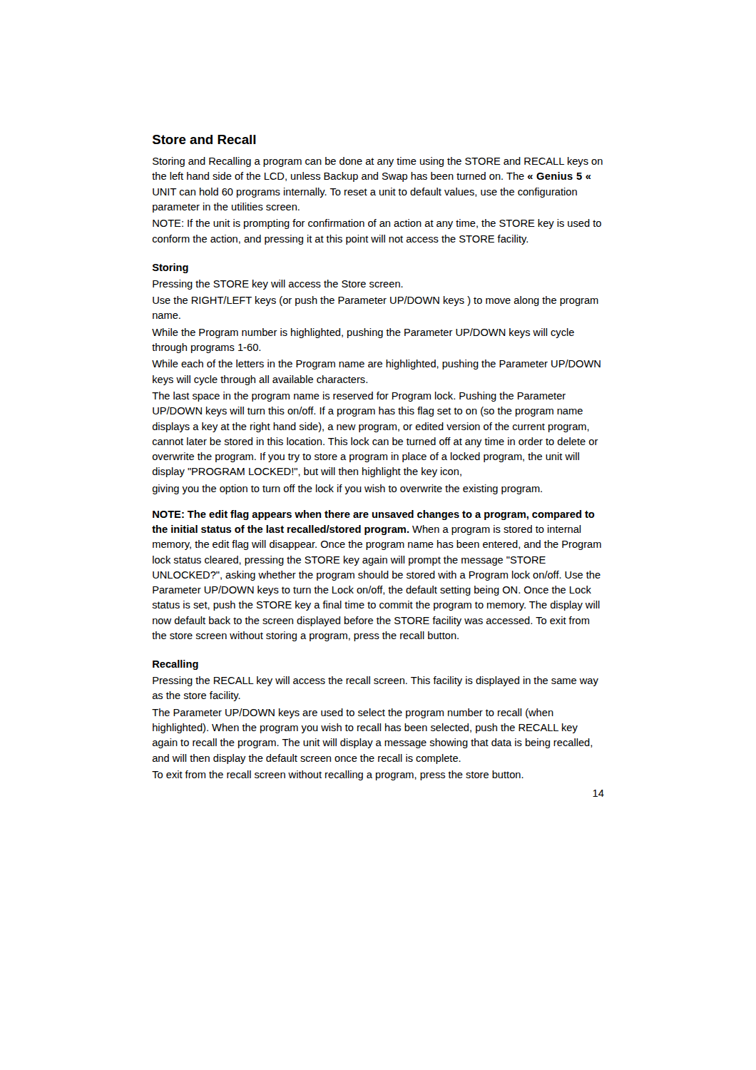Store and Recall
Storing and Recalling a program can be done at any time using the STORE and RECALL keys on the left hand side of the LCD, unless Backup and Swap has been turned on. The « Genius 5 « UNIT can hold 60 programs internally. To reset a unit to default values, use the configuration parameter in the utilities screen.
NOTE: If the unit is prompting for confirmation of an action at any time, the STORE key is used to conform the action, and pressing it at this point will not access the STORE facility.
Storing
Pressing the STORE key will access the Store screen.
Use the RIGHT/LEFT keys (or push the Parameter UP/DOWN keys ) to move along the program name.
While the Program number is highlighted, pushing the Parameter UP/DOWN keys will cycle through programs 1-60.
While each of the letters in the Program name are highlighted, pushing the Parameter UP/DOWN keys will cycle through all available characters.
The last space in the program name is reserved for Program lock. Pushing the Parameter UP/DOWN keys will turn this on/off. If a program has this flag set to on (so the program name displays a key at the right hand side), a new program, or edited version of the current program, cannot later be stored in this location. This lock can be turned off at any time in order to delete or overwrite the program. If you try to store a program in place of a locked program, the unit will display "PROGRAM LOCKED!", but will then highlight the key icon,
giving you the option to turn off the lock if you wish to overwrite the existing program.
NOTE: The edit flag appears when there are unsaved changes to a program, compared to the initial status of the last recalled/stored program. When a program is stored to internal memory, the edit flag will disappear. Once the program name has been entered, and the Program lock status cleared, pressing the STORE key again will prompt the message "STORE UNLOCKED?", asking whether the program should be stored with a Program lock on/off. Use the Parameter UP/DOWN keys to turn the Lock on/off, the default setting being ON. Once the Lock status is set, push the STORE key a final time to commit the program to memory. The display will now default back to the screen displayed before the STORE facility was accessed. To exit from the store screen without storing a program, press the recall button.
Recalling
Pressing the RECALL key will access the recall screen. This facility is displayed in the same way as the store facility.
The Parameter UP/DOWN keys are used to select the program number to recall (when highlighted). When the program you wish to recall has been selected, push the RECALL key again to recall the program. The unit will display a message showing that data is being recalled, and will then display the default screen once the recall is complete.
To exit from the recall screen without recalling a program, press the store button.
14